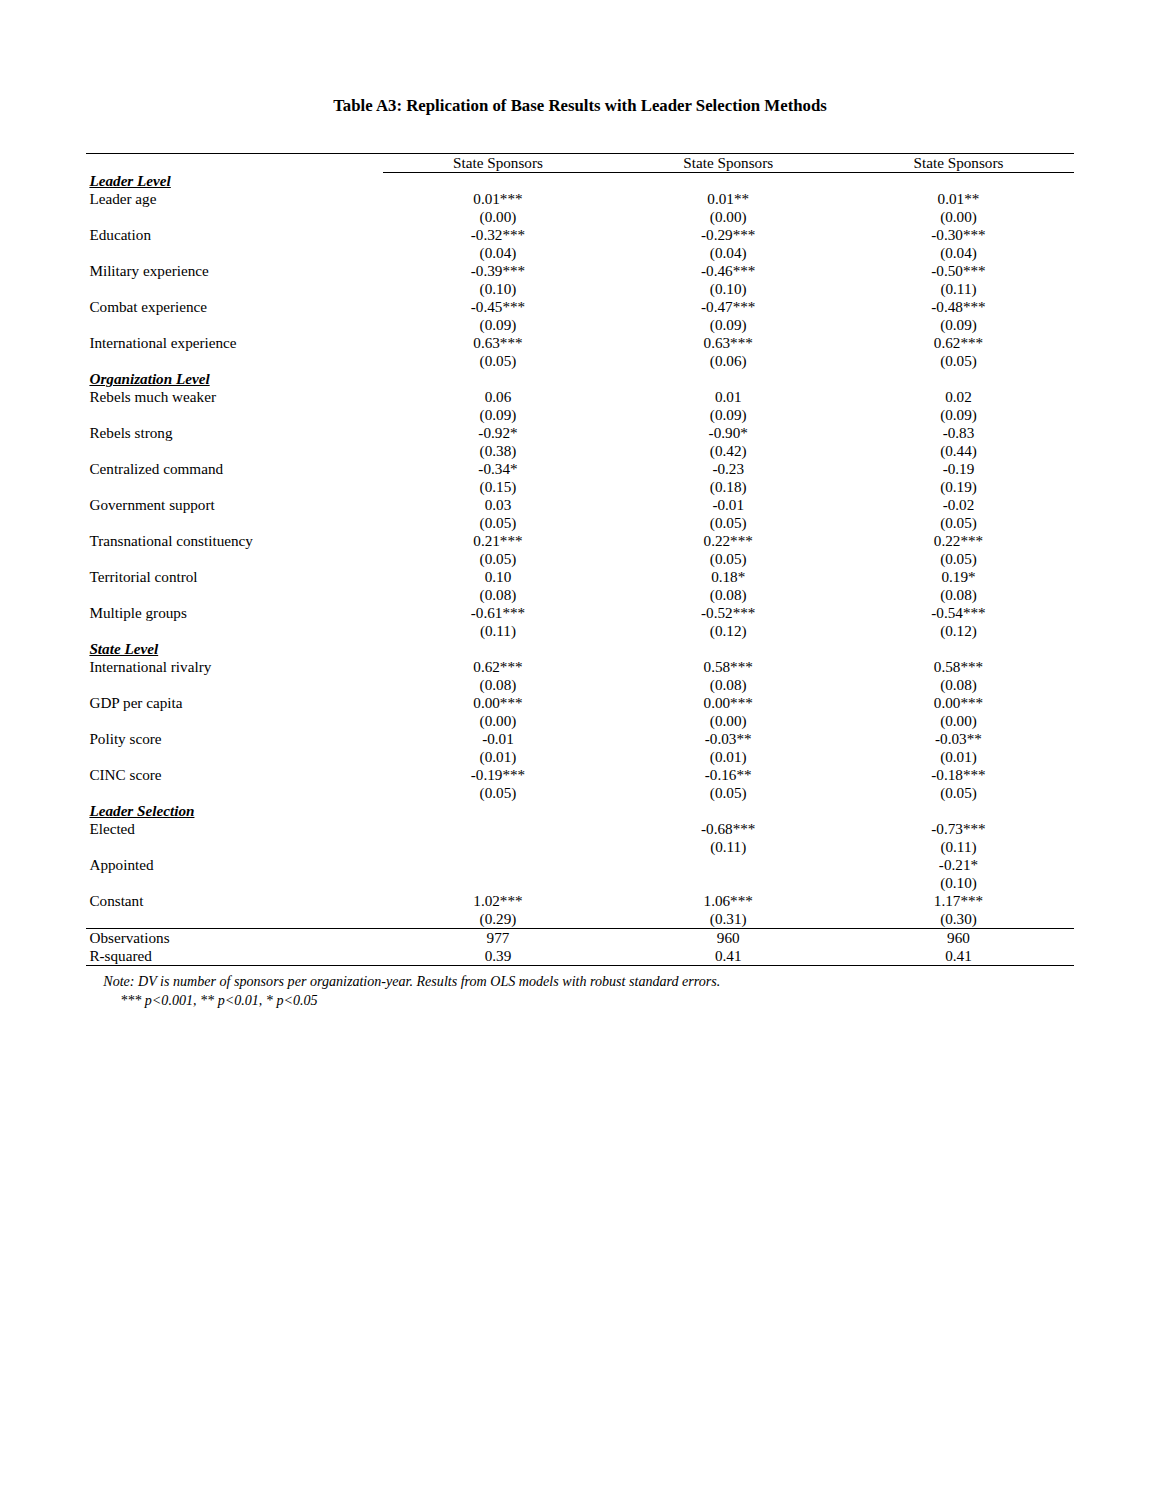Table A3: Replication of Base Results with Leader Selection Methods
| | State Sponsors | State Sponsors | State Sponsors |
| --- | --- | --- | --- |
| Leader Level | | | |
| Leader age | 0.01*** | 0.01** | 0.01** |
| | (0.00) | (0.00) | (0.00) |
| Education | -0.32*** | -0.29*** | -0.30*** |
| | (0.04) | (0.04) | (0.04) |
| Military experience | -0.39*** | -0.46*** | -0.50*** |
| | (0.10) | (0.10) | (0.11) |
| Combat experience | -0.45*** | -0.47*** | -0.48*** |
| | (0.09) | (0.09) | (0.09) |
| International experience | 0.63*** | 0.63*** | 0.62*** |
| | (0.05) | (0.06) | (0.05) |
| Organization Level | | | |
| Rebels much weaker | 0.06 | 0.01 | 0.02 |
| | (0.09) | (0.09) | (0.09) |
| Rebels strong | -0.92* | -0.90* | -0.83 |
| | (0.38) | (0.42) | (0.44) |
| Centralized command | -0.34* | -0.23 | -0.19 |
| | (0.15) | (0.18) | (0.19) |
| Government support | 0.03 | -0.01 | -0.02 |
| | (0.05) | (0.05) | (0.05) |
| Transnational constituency | 0.21*** | 0.22*** | 0.22*** |
| | (0.05) | (0.05) | (0.05) |
| Territorial control | 0.10 | 0.18* | 0.19* |
| | (0.08) | (0.08) | (0.08) |
| Multiple groups | -0.61*** | -0.52*** | -0.54*** |
| | (0.11) | (0.12) | (0.12) |
| State Level | | | |
| International rivalry | 0.62*** | 0.58*** | 0.58*** |
| | (0.08) | (0.08) | (0.08) |
| GDP per capita | 0.00*** | 0.00*** | 0.00*** |
| | (0.00) | (0.00) | (0.00) |
| Polity score | -0.01 | -0.03** | -0.03** |
| | (0.01) | (0.01) | (0.01) |
| CINC score | -0.19*** | -0.16** | -0.18*** |
| | (0.05) | (0.05) | (0.05) |
| Leader Selection | | | |
| Elected | | -0.68*** | -0.73*** |
| | | (0.11) | (0.11) |
| Appointed | | | -0.21* |
| | | | (0.10) |
| Constant | 1.02*** | 1.06*** | 1.17*** |
| | (0.29) | (0.31) | (0.30) |
| Observations | 977 | 960 | 960 |
| R-squared | 0.39 | 0.41 | 0.41 |
Note: DV is number of sponsors per organization-year. Results from OLS models with robust standard errors. *** p<0.001, ** p<0.01, * p<0.05